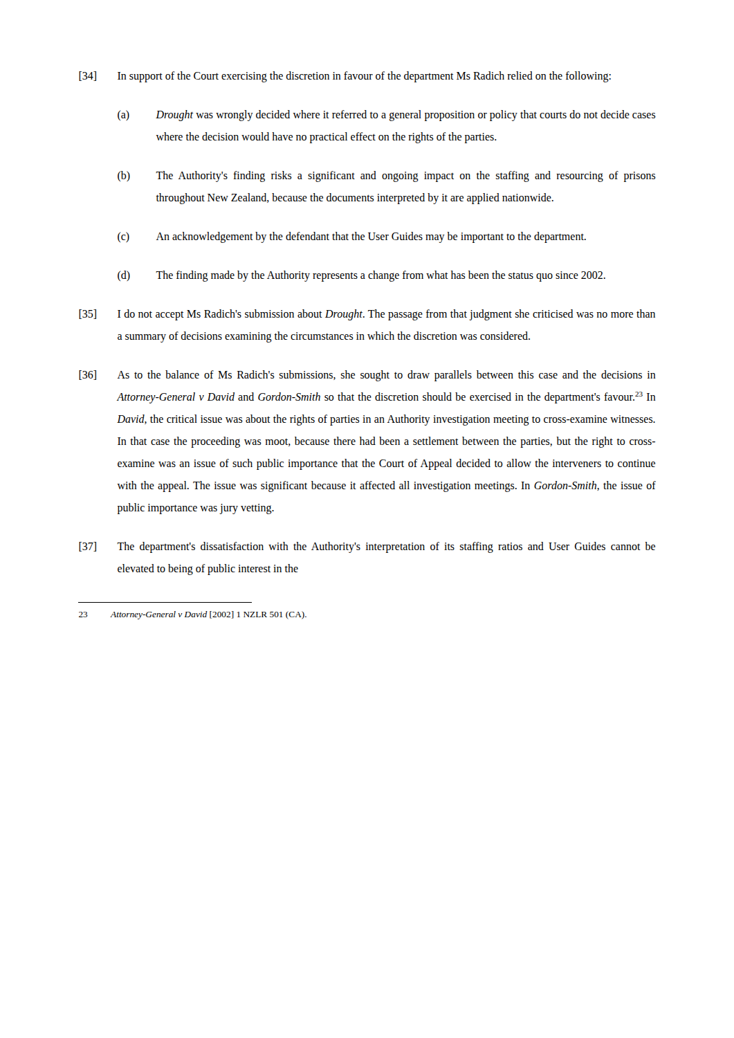[34]
In support of the Court exercising the discretion in favour of the department Ms Radich relied on the following:
(a)
Drought was wrongly decided where it referred to a general proposition or policy that courts do not decide cases where the decision would have no practical effect on the rights of the parties.
(b)
The Authority's finding risks a significant and ongoing impact on the staffing and resourcing of prisons throughout New Zealand, because the documents interpreted by it are applied nationwide.
(c)
An acknowledgement by the defendant that the User Guides may be important to the department.
(d)
The finding made by the Authority represents a change from what has been the status quo since 2002.
[35]
I do not accept Ms Radich's submission about Drought. The passage from that judgment she criticised was no more than a summary of decisions examining the circumstances in which the discretion was considered.
[36]
As to the balance of Ms Radich's submissions, she sought to draw parallels between this case and the decisions in Attorney-General v David and Gordon-Smith so that the discretion should be exercised in the department's favour.23 In David, the critical issue was about the rights of parties in an Authority investigation meeting to cross-examine witnesses. In that case the proceeding was moot, because there had been a settlement between the parties, but the right to cross-examine was an issue of such public importance that the Court of Appeal decided to allow the interveners to continue with the appeal. The issue was significant because it affected all investigation meetings. In Gordon-Smith, the issue of public importance was jury vetting.
[37]
The department's dissatisfaction with the Authority's interpretation of its staffing ratios and User Guides cannot be elevated to being of public interest in the
23
Attorney-General v David [2002] 1 NZLR 501 (CA).